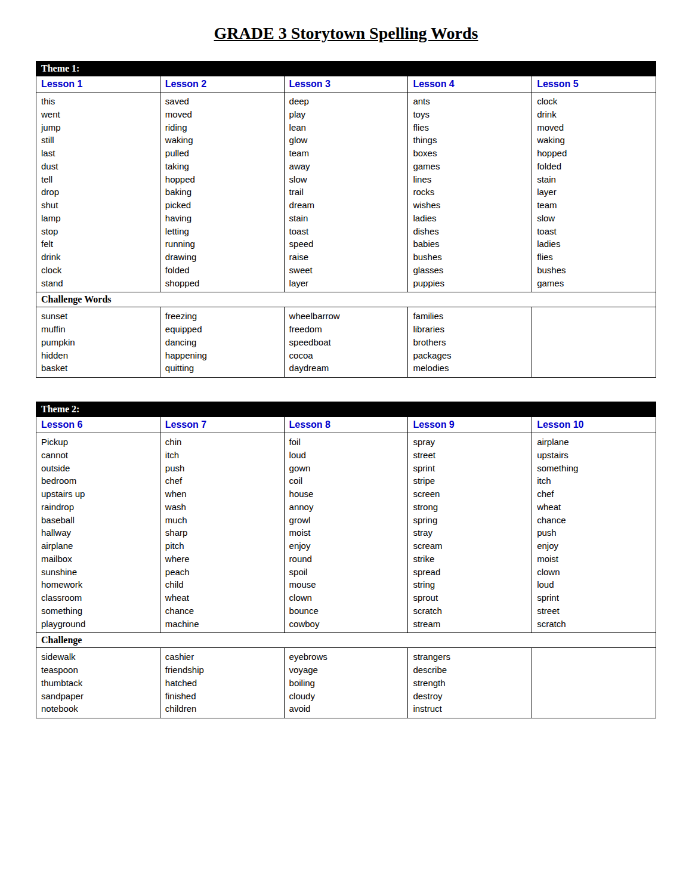GRADE 3 Storytown Spelling Words
| Theme 1: |
| Lesson 1 | Lesson 2 | Lesson 3 | Lesson 4 | Lesson 5 |
| this went jump still last dust tell drop shut lamp stop felt drink clock stand | saved moved riding waking pulled taking hopped baking picked having letting running drawing folded shopped | deep play lean glow team away slow trail dream stain toast speed raise sweet layer | ants toys flies things boxes games lines rocks wishes ladies dishes babies bushes glasses puppies | clock drink moved waking hopped folded stain layer team slow toast ladies flies bushes games |
| Challenge Words |
| sunset muffin pumpkin hidden basket | freezing equipped dancing happening quitting | wheelbarrow freedom speedboat cocoa daydream | families libraries brothers packages melodies | |
| Theme 2: |
| Lesson 6 | Lesson 7 | Lesson 8 | Lesson 9 | Lesson 10 |
| Pickup cannot outside bedroom upstairs up raindrop baseball hallway airplane mailbox sunshine homework classroom something playground | chin itch push chef when wash much sharp pitch where peach child wheat chance machine | foil loud gown coil house annoy growl moist enjoy round spoil mouse clown bounce cowboy | spray street sprint stripe screen strong spring stray scream strike spread string sprout scratch stream | airplane upstairs something itch chef wheat chance push enjoy moist clown loud sprint street scratch |
| Challenge |
| sidewalk teaspoon thumbtack sandpaper notebook | cashier friendship hatched finished children | eyebrows voyage boiling cloudy avoid | strangers describe strength destroy instruct | |